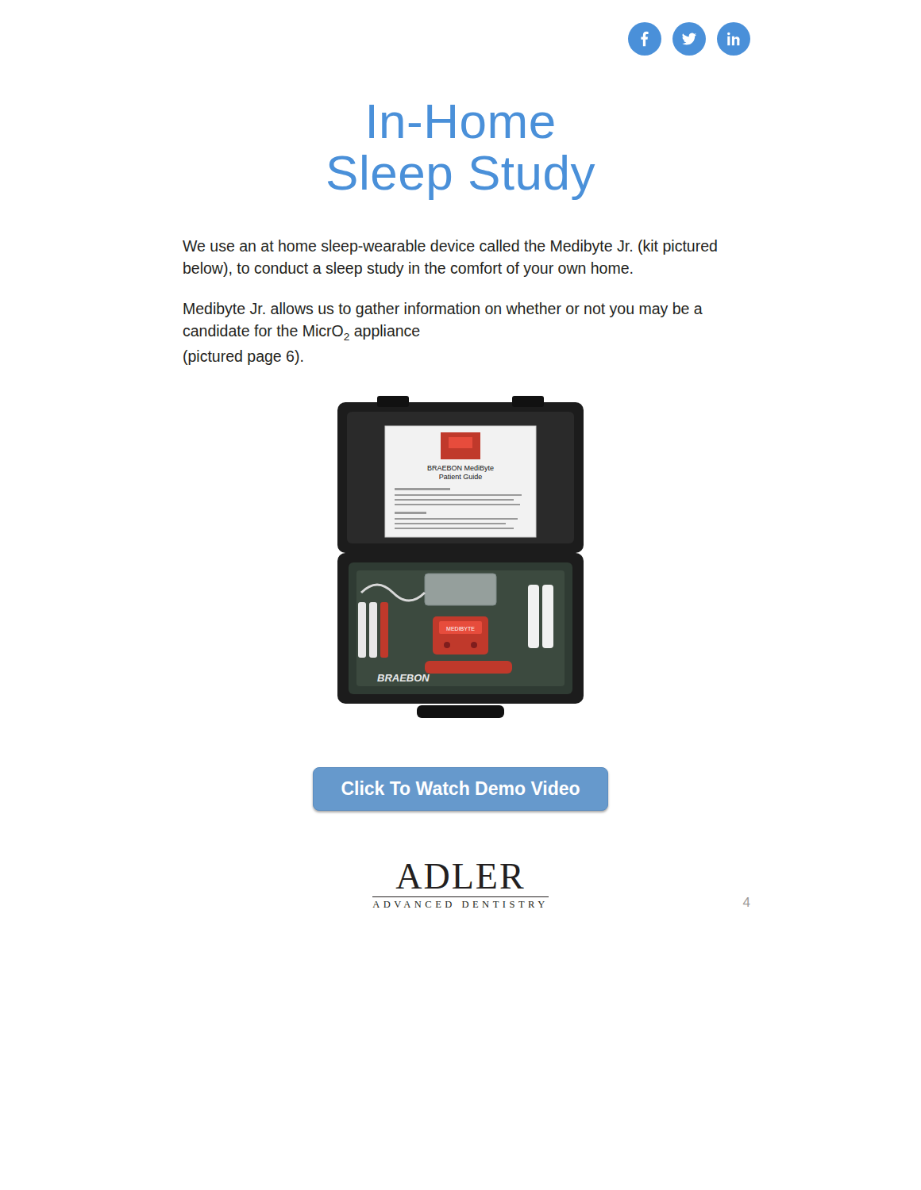In-Home Sleep Study
We use an at home sleep-wearable device called the Medibyte Jr. (kit pictured below), to conduct a sleep study in the comfort of your own home.
Medibyte Jr. allows us to gather information on whether or not you may be a candidate for the MicrO2 appliance
(pictured page 6).
BRAEBON MediByte Patient Guide MEDIBYTE BRAEBON
Click To Watch Demo Video
ADLER
ADVANCED DENTISTRY
4